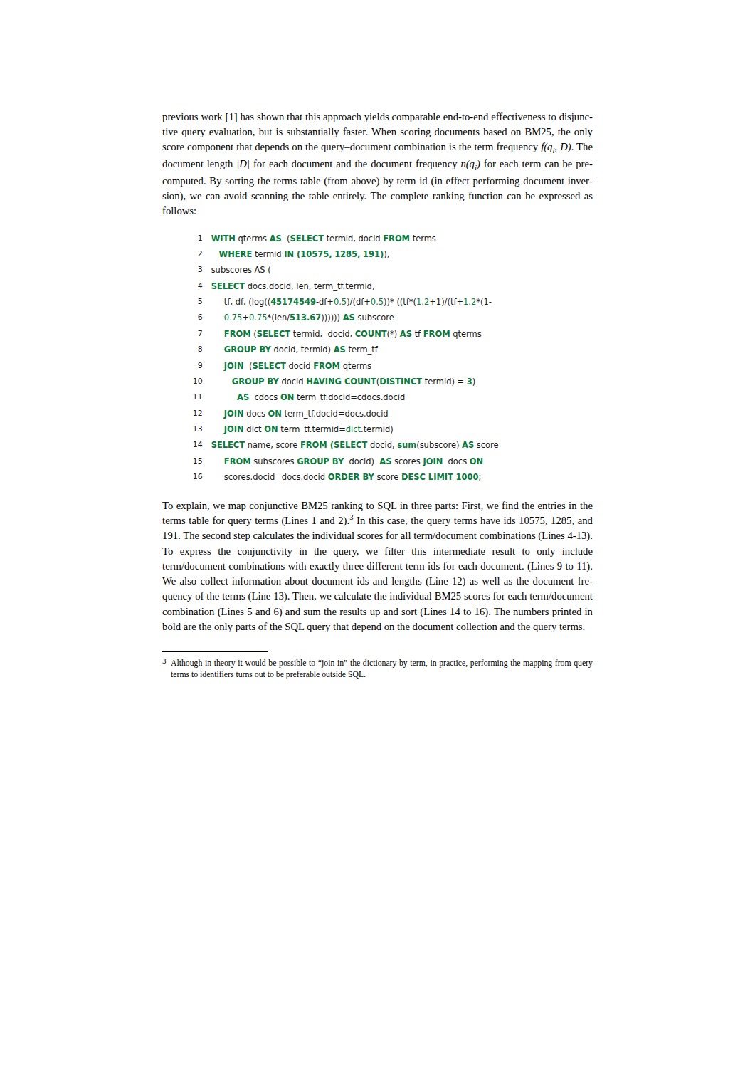previous work [1] has shown that this approach yields comparable end-to-end effectiveness to disjunctive query evaluation, but is substantially faster. When scoring documents based on BM25, the only score component that depends on the query–document combination is the term frequency f(qi, D). The document length |D| for each document and the document frequency n(qi) for each term can be precomputed. By sorting the terms table (from above) by term id (in effect performing document inversion), we can avoid scanning the table entirely. The complete ranking function can be expressed as follows:
| 1 | WITH qterms AS ( SELECT termid, docid FROM terms |
| 2 | WHERE termid IN ( 10575 , 1285 , 191 ) ), |
| 3 | subscores AS ( |
| 4 | SELECT docs.docid, len, term_tf.termid, |
| 5 | tf, df, (log(( 45174549 -df+ 0.5 )/(df+ 0.5 ))* ((tf*( 1.2 +1)/(tf+ 1.2 *(1- |
| 6 | 0.75 + 0.75 *(len/ 513.67 )))))) AS subscore |
| 7 | FROM ( SELECT termid, docid, COUNT (*) AS tf FROM qterms |
| 8 | GROUP BY docid, termid) AS term_tf |
| 9 | JOIN ( SELECT docid FROM qterms |
| 10 | GROUP BY docid HAVING COUNT ( DISTINCT termid) = 3 ) |
| 11 | AS cdocs ON term_tf.docid=cdocs.docid |
| 12 | JOIN docs ON term_tf.docid=docs.docid |
| 13 | JOIN dict ON term_tf.termid= dict .termid) |
| 14 | SELECT name, score FROM (SELECT docid, sum (subscore) AS score |
| 15 | FROM subscores GROUP BY docid) AS scores JOIN docs ON |
| 16 | scores.docid=docs.docid ORDER BY score DESC LIMIT 1000 ; |
To explain, we map conjunctive BM25 ranking to SQL in three parts: First, we find the entries in the terms table for query terms (Lines 1 and 2).3 In this case, the query terms have ids 10575, 1285, and 191. The second step calculates the individual scores for all term/document combinations (Lines 4-13). To express the conjunctivity in the query, we filter this intermediate result to only include term/document combinations with exactly three different term ids for each document. (Lines 9 to 11). We also collect information about document ids and lengths (Line 12) as well as the document frequency of the terms (Line 13). Then, we calculate the individual BM25 scores for each term/document combination (Lines 5 and 6) and sum the results up and sort (Lines 14 to 16). The numbers printed in bold are the only parts of the SQL query that depend on the document collection and the query terms.
3
Although in theory it would be possible to “join in” the dictionary by term, in practice, performing the mapping from query terms to identifiers turns out to be preferable outside SQL.